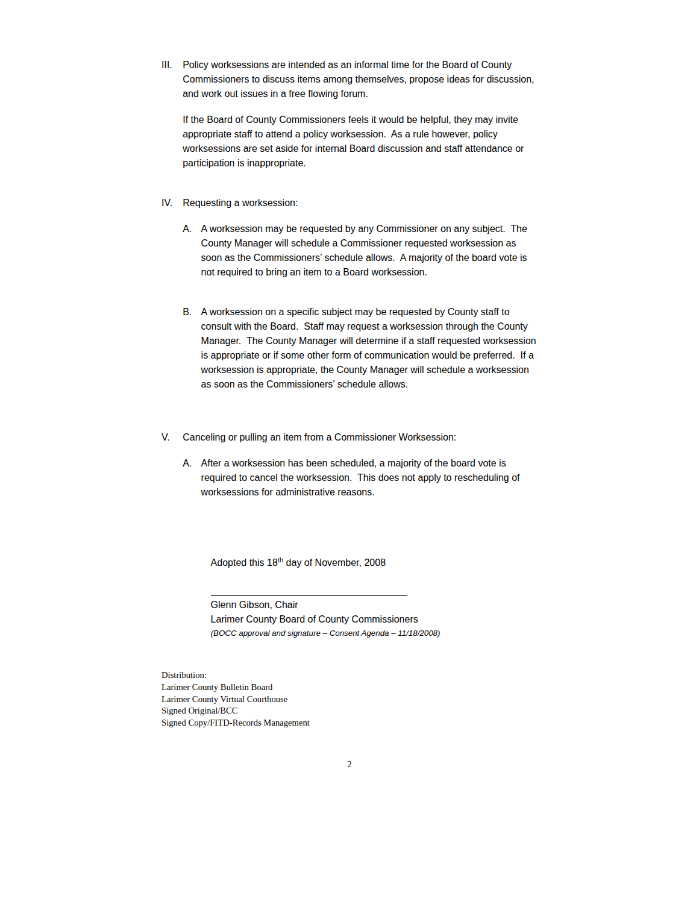III.
Policy worksessions are intended as an informal time for the Board of County Commissioners to discuss items among themselves, propose ideas for discussion, and work out issues in a free flowing forum.
If the Board of County Commissioners feels it would be helpful, they may invite appropriate staff to attend a policy worksession. As a rule however, policy worksessions are set aside for internal Board discussion and staff attendance or participation is inappropriate.
IV.
Requesting a worksession:
A.
A worksession may be requested by any Commissioner on any subject. The County Manager will schedule a Commissioner requested worksession as soon as the Commissioners’ schedule allows. A majority of the board vote is not required to bring an item to a Board worksession.
B.
A worksession on a specific subject may be requested by County staff to consult with the Board. Staff may request a worksession through the County Manager. The County Manager will determine if a staff requested worksession is appropriate or if some other form of communication would be preferred. If a worksession is appropriate, the County Manager will schedule a worksession as soon as the Commissioners’ schedule allows.
V.
Canceling or pulling an item from a Commissioner Worksession:
A.
After a worksession has been scheduled, a majority of the board vote is required to cancel the worksession. This does not apply to rescheduling of worksessions for administrative reasons.
Adopted this 18th day of November, 2008
Glenn Gibson, Chair
Larimer County Board of County Commissioners
(BOCC approval and signature – Consent Agenda – 11/18/2008)
Distribution:
Larimer County Bulletin Board
Larimer County Virtual Courthouse
Signed Original/BCC
Signed Copy/FITD-Records Management
2